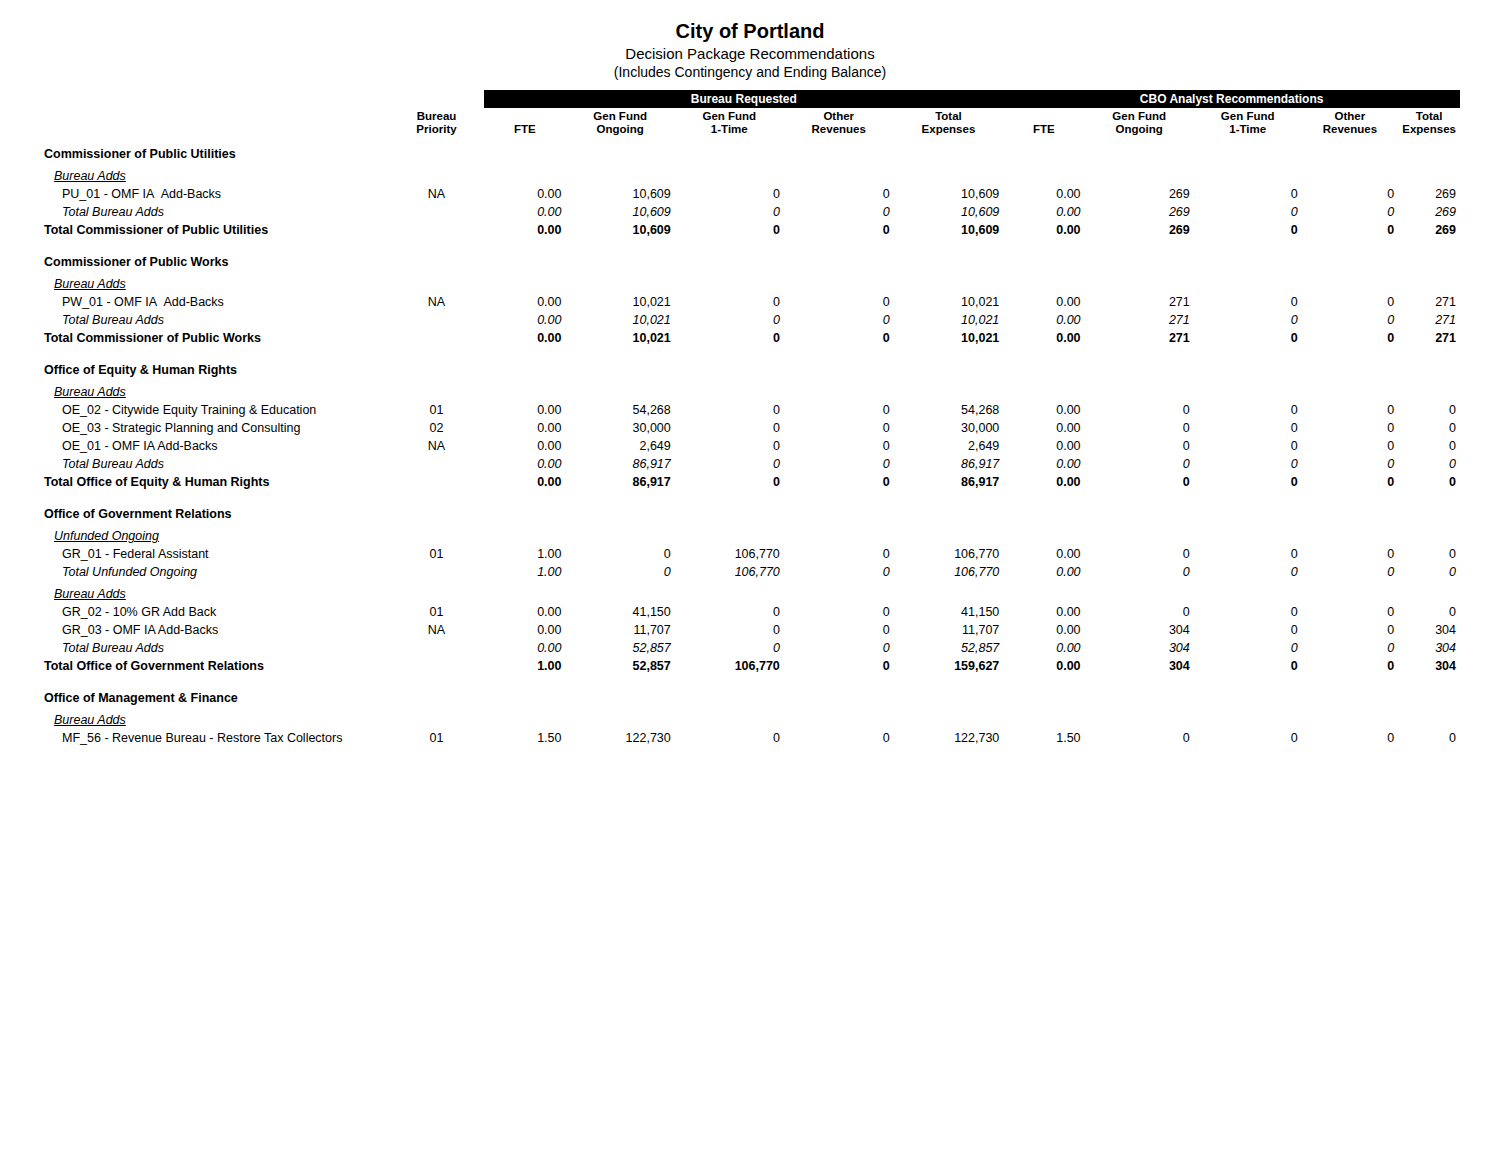City of Portland
Decision Package Recommendations
(Includes Contingency and Ending Balance)
| | | Bureau Requested | CBO Analyst Recommendations |
| --- | --- | --- | --- |
| | Bureau Priority | FTE | Gen Fund Ongoing | Gen Fund 1-Time | Other Revenues | Total Expenses | FTE | Gen Fund Ongoing | Gen Fund 1-Time | Other Revenues | Total Expenses |
| Commissioner of Public Utilities | |
| Bureau Adds | |
| PU_01 - OMF IA Add-Backs | NA | 0.00 | 10,609 | 0 | 0 | 10,609 | 0.00 | 269 | 0 | 0 | 269 |
| Total Bureau Adds | | 0.00 | 10,609 | 0 | 0 | 10,609 | 0.00 | 269 | 0 | 0 | 269 |
| Total Commissioner of Public Utilities | | 0.00 | 10,609 | 0 | 0 | 10,609 | 0.00 | 269 | 0 | 0 | 269 |
| Commissioner of Public Works | |
| Bureau Adds | |
| PW_01 - OMF IA Add-Backs | NA | 0.00 | 10,021 | 0 | 0 | 10,021 | 0.00 | 271 | 0 | 0 | 271 |
| Total Bureau Adds | | 0.00 | 10,021 | 0 | 0 | 10,021 | 0.00 | 271 | 0 | 0 | 271 |
| Total Commissioner of Public Works | | 0.00 | 10,021 | 0 | 0 | 10,021 | 0.00 | 271 | 0 | 0 | 271 |
| Office of Equity & Human Rights | |
| Bureau Adds | |
| OE_02 - Citywide Equity Training & Education | 01 | 0.00 | 54,268 | 0 | 0 | 54,268 | 0.00 | 0 | 0 | 0 | 0 |
| OE_03 - Strategic Planning and Consulting | 02 | 0.00 | 30,000 | 0 | 0 | 30,000 | 0.00 | 0 | 0 | 0 | 0 |
| OE_01 - OMF IA Add-Backs | NA | 0.00 | 2,649 | 0 | 0 | 2,649 | 0.00 | 0 | 0 | 0 | 0 |
| Total Bureau Adds | | 0.00 | 86,917 | 0 | 0 | 86,917 | 0.00 | 0 | 0 | 0 | 0 |
| Total Office of Equity & Human Rights | | 0.00 | 86,917 | 0 | 0 | 86,917 | 0.00 | 0 | 0 | 0 | 0 |
| Office of Government Relations | |
| Unfunded Ongoing | |
| GR_01 - Federal Assistant | 01 | 1.00 | 0 | 106,770 | 0 | 106,770 | 0.00 | 0 | 0 | 0 | 0 |
| Total Unfunded Ongoing | | 1.00 | 0 | 106,770 | 0 | 106,770 | 0.00 | 0 | 0 | 0 | 0 |
| Bureau Adds | |
| GR_02 - 10% GR Add Back | 01 | 0.00 | 41,150 | 0 | 0 | 41,150 | 0.00 | 0 | 0 | 0 | 0 |
| GR_03 - OMF IA Add-Backs | NA | 0.00 | 11,707 | 0 | 0 | 11,707 | 0.00 | 304 | 0 | 0 | 304 |
| Total Bureau Adds | | 0.00 | 52,857 | 0 | 0 | 52,857 | 0.00 | 304 | 0 | 0 | 304 |
| Total Office of Government Relations | | 1.00 | 52,857 | 106,770 | 0 | 159,627 | 0.00 | 304 | 0 | 0 | 304 |
| Office of Management & Finance | |
| Bureau Adds | |
| MF_56 - Revenue Bureau - Restore Tax Collectors | 01 | 1.50 | 122,730 | 0 | 0 | 122,730 | 1.50 | 0 | 0 | 0 | 0 |